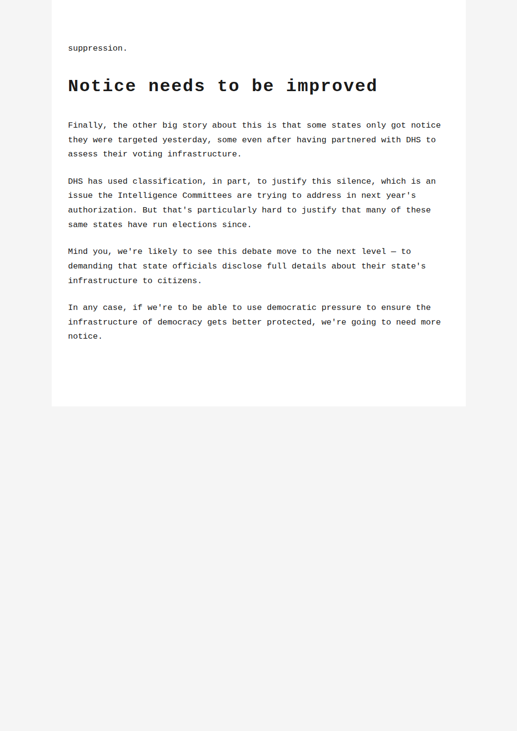suppression.
Notice needs to be improved
Finally, the other big story about this is that some states only got notice they were targeted yesterday, some even after having partnered with DHS to assess their voting infrastructure.
DHS has used classification, in part, to justify this silence, which is an issue the Intelligence Committees are trying to address in next year's authorization. But that's particularly hard to justify that many of these same states have run elections since.
Mind you, we're likely to see this debate move to the next level — to demanding that state officials disclose full details about their state's infrastructure to citizens.
In any case, if we're to be able to use democratic pressure to ensure the infrastructure of democracy gets better protected, we're going to need more notice.